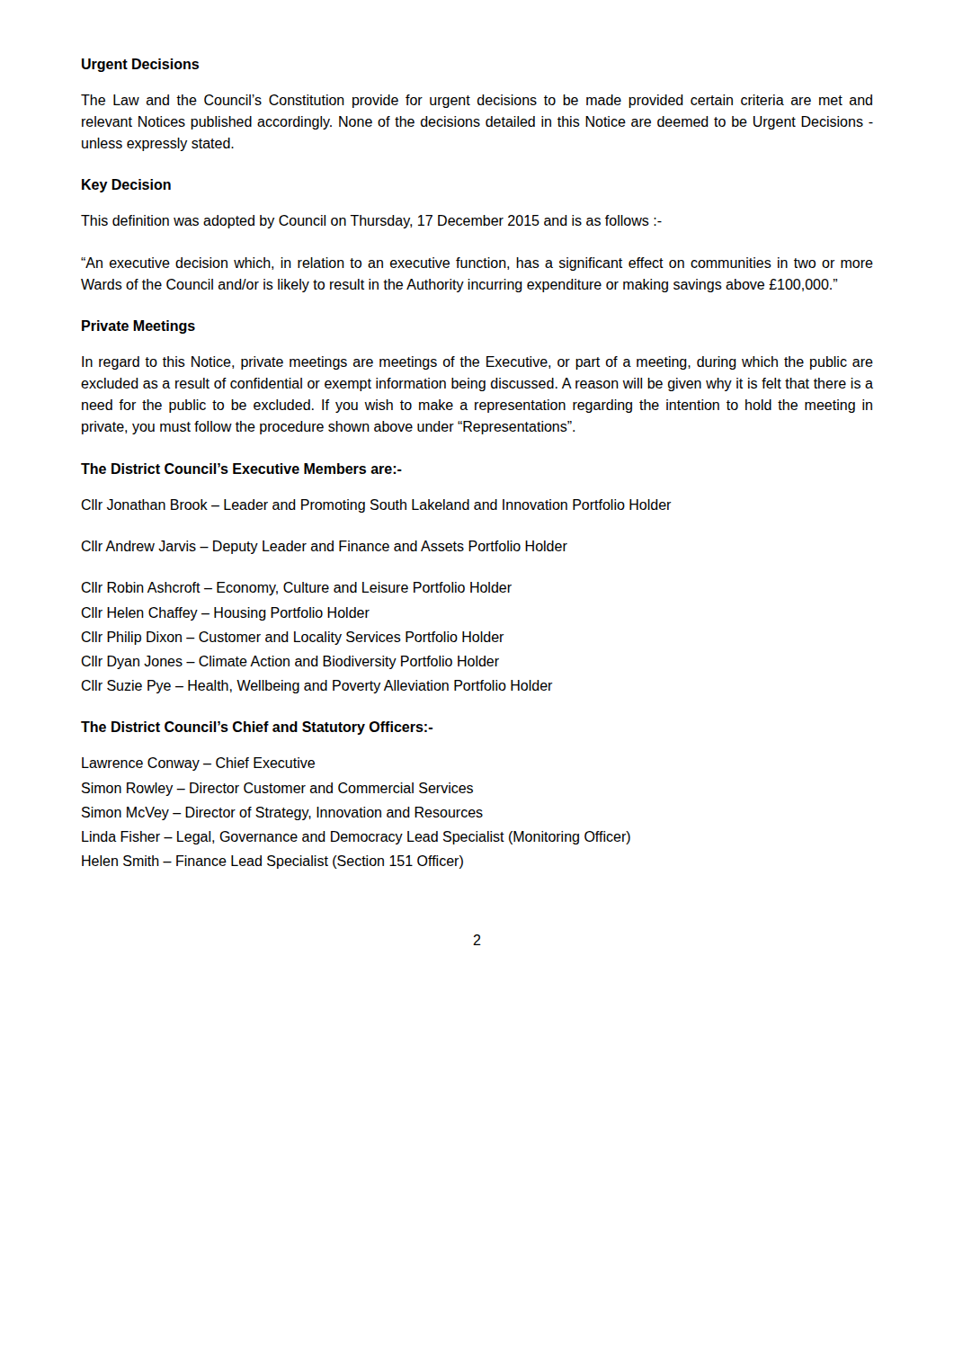Urgent Decisions
The Law and the Council’s Constitution provide for urgent decisions to be made provided certain criteria are met and relevant Notices published accordingly. None of the decisions detailed in this Notice are deemed to be Urgent Decisions - unless expressly stated.
Key Decision
This definition was adopted by Council on Thursday, 17 December 2015 and is as follows :-
“An executive decision which, in relation to an executive function, has a significant effect on communities in two or more Wards of the Council and/or is likely to result in the Authority incurring expenditure or making savings above £100,000.”
Private Meetings
In regard to this Notice, private meetings are meetings of the Executive, or part of a meeting, during which the public are excluded as a result of confidential or exempt information being discussed. A reason will be given why it is felt that there is a need for the public to be excluded. If you wish to make a representation regarding the intention to hold the meeting in private, you must follow the procedure shown above under “Representations”.
The District Council’s Executive Members are:-
Cllr Jonathan Brook – Leader and Promoting South Lakeland and Innovation Portfolio Holder
Cllr Andrew Jarvis – Deputy Leader and Finance and Assets Portfolio Holder
Cllr Robin Ashcroft – Economy, Culture and Leisure Portfolio Holder
Cllr Helen Chaffey – Housing Portfolio Holder
Cllr Philip Dixon – Customer and Locality Services Portfolio Holder
Cllr Dyan Jones – Climate Action and Biodiversity Portfolio Holder
Cllr Suzie Pye – Health, Wellbeing and Poverty Alleviation Portfolio Holder
The District Council’s Chief and Statutory Officers:-
Lawrence Conway – Chief Executive
Simon Rowley – Director Customer and Commercial Services
Simon McVey – Director of Strategy, Innovation and Resources
Linda Fisher – Legal, Governance and Democracy Lead Specialist (Monitoring Officer)
Helen Smith – Finance Lead Specialist (Section 151 Officer)
2